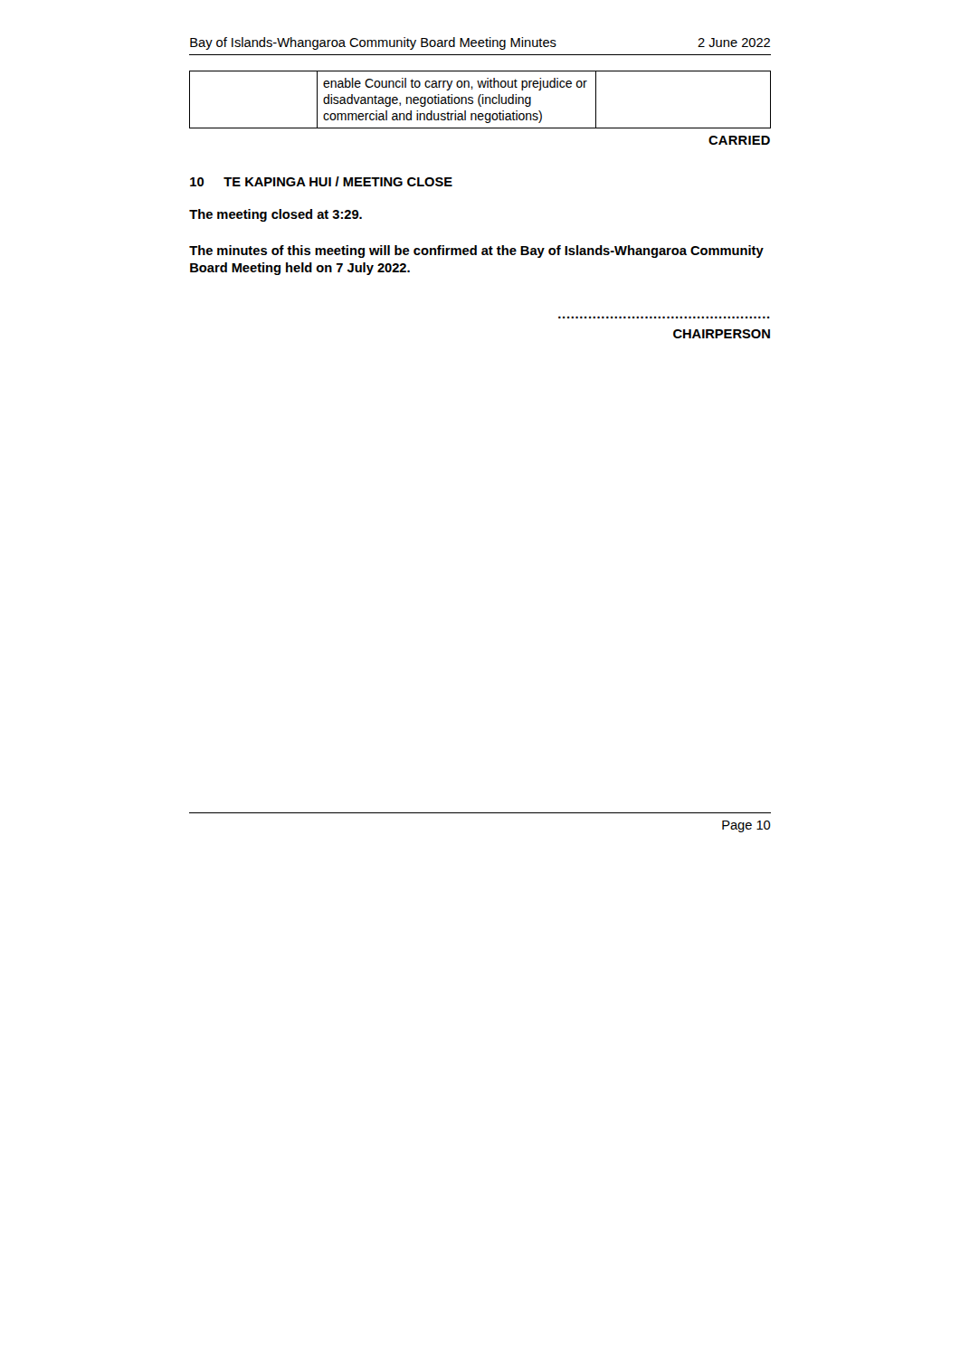Bay of Islands-Whangaroa Community Board Meeting Minutes 2 June 2022
| | enable Council to carry on, without prejudice or disadvantage, negotiations (including commercial and industrial negotiations) | |
CARRIED
10 TE KAPINGA HUI / MEETING CLOSE
The meeting closed at 3:29.
The minutes of this meeting will be confirmed at the Bay of Islands-Whangaroa Community Board Meeting held on 7 July 2022.
.................................................
CHAIRPERSON
Page 10